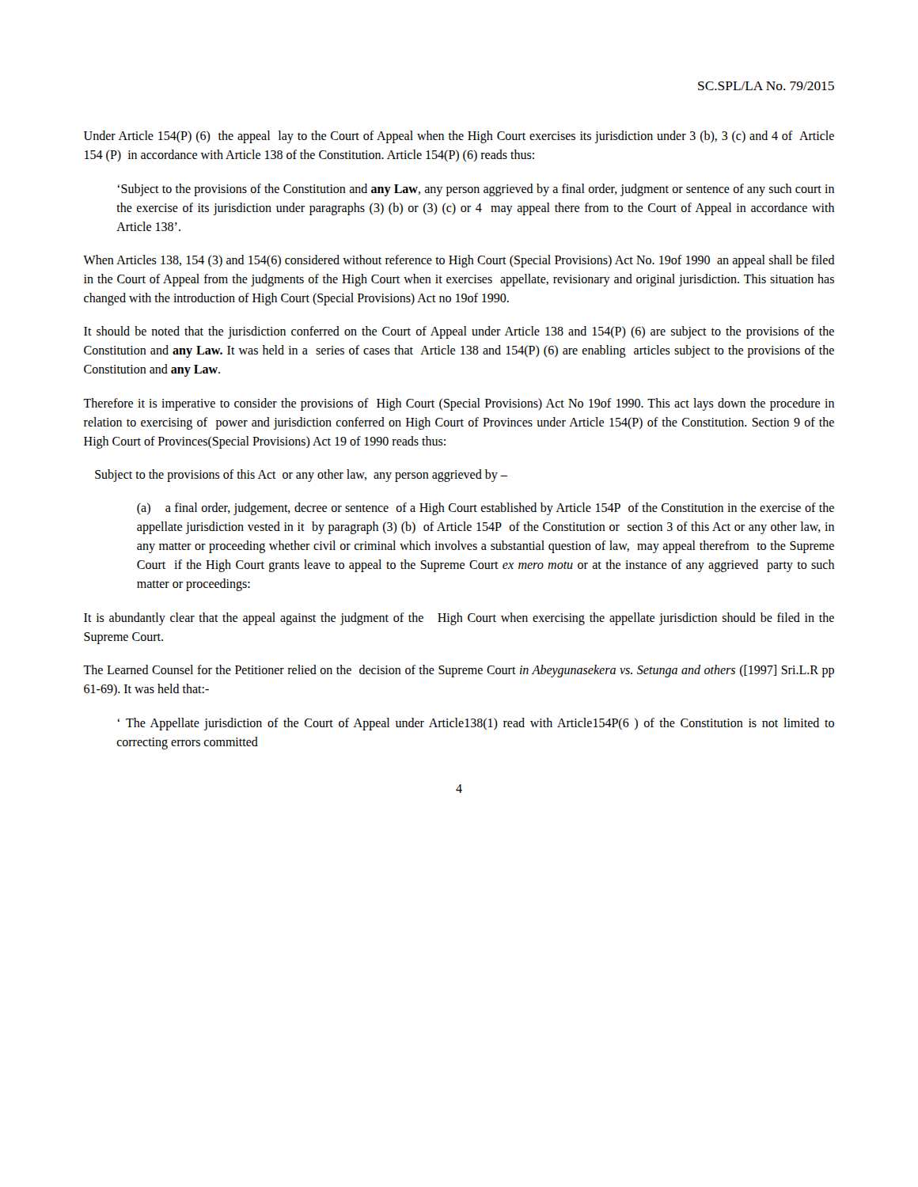SC.SPL/LA No. 79/2015
Under Article 154(P) (6) the appeal lay to the Court of Appeal when the High Court exercises its jurisdiction under 3 (b), 3 (c) and 4 of Article 154 (P) in accordance with Article 138 of the Constitution. Article 154(P) (6) reads thus:
‘Subject to the provisions of the Constitution and any Law, any person aggrieved by a final order, judgment or sentence of any such court in the exercise of its jurisdiction under paragraphs (3) (b) or (3) (c) or 4 may appeal there from to the Court of Appeal in accordance with Article 138’.
When Articles 138, 154 (3) and 154(6) considered without reference to High Court (Special Provisions) Act No. 19of 1990 an appeal shall be filed in the Court of Appeal from the judgments of the High Court when it exercises appellate, revisionary and original jurisdiction. This situation has changed with the introduction of High Court (Special Provisions) Act no 19of 1990.
It should be noted that the jurisdiction conferred on the Court of Appeal under Article 138 and 154(P) (6) are subject to the provisions of the Constitution and any Law. It was held in a series of cases that Article 138 and 154(P) (6) are enabling articles subject to the provisions of the Constitution and any Law.
Therefore it is imperative to consider the provisions of High Court (Special Provisions) Act No 19of 1990. This act lays down the procedure in relation to exercising of power and jurisdiction conferred on High Court of Provinces under Article 154(P) of the Constitution. Section 9 of the High Court of Provinces(Special Provisions) Act 19 of 1990 reads thus:
Subject to the provisions of this Act or any other law, any person aggrieved by –
(a) a final order, judgement, decree or sentence of a High Court established by Article 154P of the Constitution in the exercise of the appellate jurisdiction vested in it by paragraph (3) (b) of Article 154P of the Constitution or section 3 of this Act or any other law, in any matter or proceeding whether civil or criminal which involves a substantial question of law, may appeal therefrom to the Supreme Court if the High Court grants leave to appeal to the Supreme Court ex mero motu or at the instance of any aggrieved party to such matter or proceedings:
It is abundantly clear that the appeal against the judgment of the High Court when exercising the appellate jurisdiction should be filed in the Supreme Court.
The Learned Counsel for the Petitioner relied on the decision of the Supreme Court in Abeygunasekera vs. Setunga and others ([1997] Sri.L.R pp 61-69). It was held that:-
‘ The Appellate jurisdiction of the Court of Appeal under Article138(1) read with Article154P(6 ) of the Constitution is not limited to correcting errors committed
4